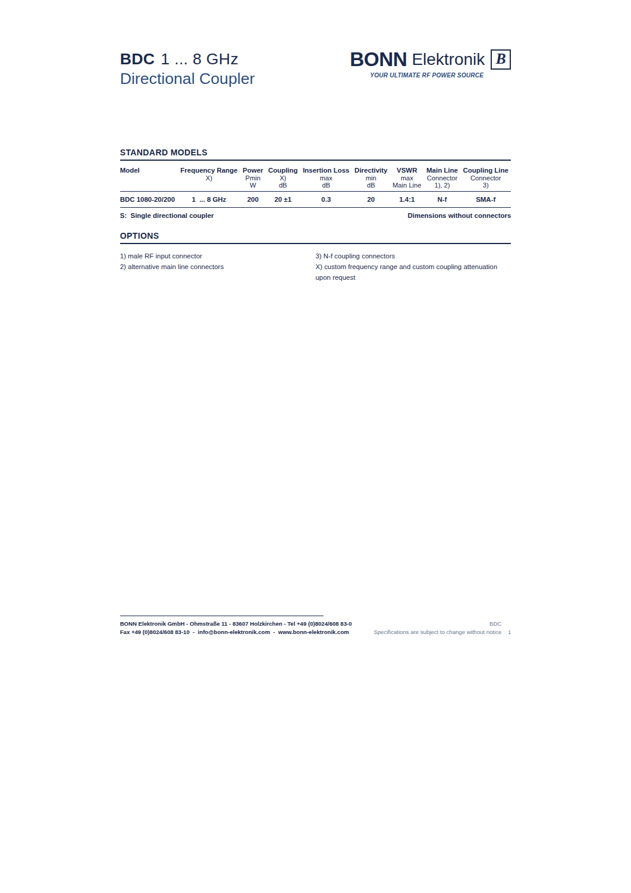BDC1 ... 8 GHz
Directional Coupler
BONN Elektronik B
YOUR ULTIMATE RF POWER SOURCE
STANDARD MODELS
| Model | Frequency Range | Power | Coupling | Insertion Loss | Directivity | VSWR | Main Line | Coupling Line |
| --- | --- | --- | --- | --- | --- | --- | --- | --- |
| | X) | Pmin | X) | max | min | max | Connector | Connector |
| | | W | dB | dB | dB | Main Line | 1), 2) | 3) |
| BDC 1080-20/200 | 1 ... 8 GHz | 200 | 20 ±1 | 0.3 | 20 | 1.4:1 | N-f | SMA-f |
S: Single directional coupler
Dimensions without connectors
OPTIONS
1) male RF input connector
2) alternative main line connectors
3) N-f coupling connectors
X) custom frequency range and custom coupling attenuation upon request
BONN Elektronik GmbH - Ohmstraße 11 - 83607 Holzkirchen - Tel +49 (0)8024/608 83-0
Fax +49 (0)8024/608 83-10 - info@bonn-elektronik.com - www.bonn-elektronik.com
BDC
Specifications are subject to change without notice 1